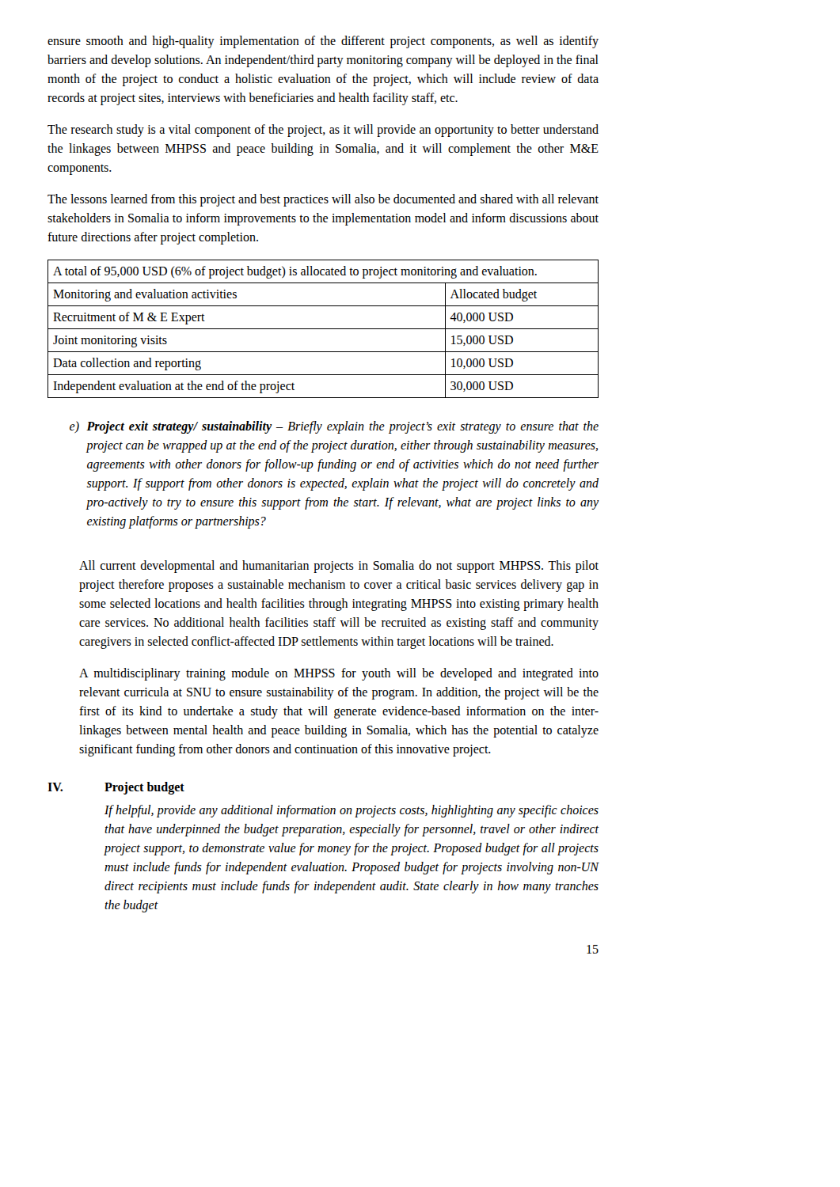ensure smooth and high-quality implementation of the different project components, as well as identify barriers and develop solutions. An independent/third party monitoring company will be deployed in the final month of the project to conduct a holistic evaluation of the project, which will include review of data records at project sites, interviews with beneficiaries and health facility staff, etc.
The research study is a vital component of the project, as it will provide an opportunity to better understand the linkages between MHPSS and peace building in Somalia, and it will complement the other M&E components.
The lessons learned from this project and best practices will also be documented and shared with all relevant stakeholders in Somalia to inform improvements to the implementation model and inform discussions about future directions after project completion.
| A total of 95,000 USD (6% of project budget) is allocated to project monitoring and evaluation. |
| Monitoring and evaluation activities | Allocated budget |
| Recruitment of M & E Expert | 40,000 USD |
| Joint monitoring visits | 15,000 USD |
| Data collection and reporting | 10,000 USD |
| Independent evaluation at the end of the project | 30,000 USD |
e)
Project exit strategy/ sustainability – Briefly explain the project’s exit strategy to ensure that the project can be wrapped up at the end of the project duration, either through sustainability measures, agreements with other donors for follow-up funding or end of activities which do not need further support. If support from other donors is expected, explain what the project will do concretely and pro-actively to try to ensure this support from the start. If relevant, what are project links to any existing platforms or partnerships?
All current developmental and humanitarian projects in Somalia do not support MHPSS. This pilot project therefore proposes a sustainable mechanism to cover a critical basic services delivery gap in some selected locations and health facilities through integrating MHPSS into existing primary health care services. No additional health facilities staff will be recruited as existing staff and community caregivers in selected conflict-affected IDP settlements within target locations will be trained.
A multidisciplinary training module on MHPSS for youth will be developed and integrated into relevant curricula at SNU to ensure sustainability of the program. In addition, the project will be the first of its kind to undertake a study that will generate evidence-based information on the inter-linkages between mental health and peace building in Somalia, which has the potential to catalyze significant funding from other donors and continuation of this innovative project.
IV.
Project budget
If helpful, provide any additional information on projects costs, highlighting any specific choices that have underpinned the budget preparation, especially for personnel, travel or other indirect project support, to demonstrate value for money for the project. Proposed budget for all projects must include funds for independent evaluation. Proposed budget for projects involving non-UN direct recipients must include funds for independent audit. State clearly in how many tranches the budget
15